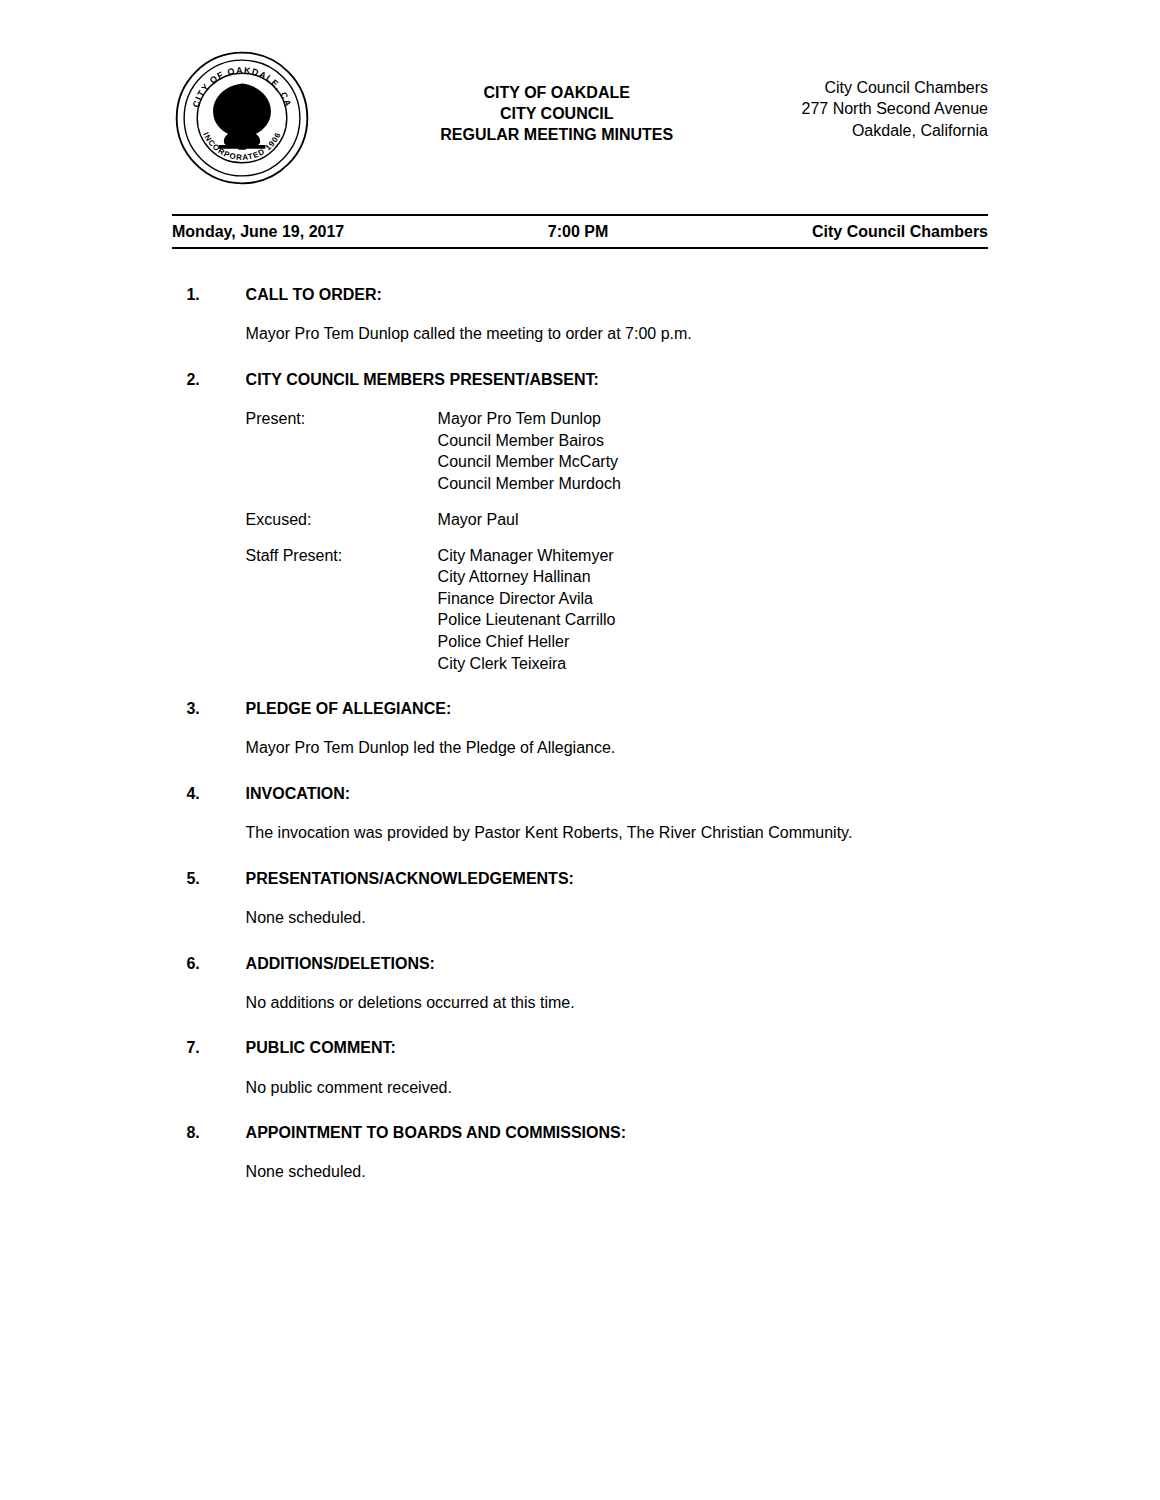CITY OF OAKDALE, CA INCORPORATED 1906
CITY OF OAKDALE
CITY COUNCIL
REGULAR MEETING MINUTES
City Council Chambers
277 North Second Avenue
Oakdale, California
Monday, June 19, 2017 7:00 PM City Council Chambers
Call to Order:
Mayor Pro Tem Dunlop called the meeting to order at 7:00 p.m.
City Council Members Present/Absent:
| Present: | Mayor Pro Tem Dunlop Council Member Bairos Council Member McCarty Council Member Murdoch |
| Excused: | Mayor Paul |
| Staff Present: | City Manager Whitemyer City Attorney Hallinan Finance Director Avila Police Lieutenant Carrillo Police Chief Heller City Clerk Teixeira |
Pledge of Allegiance:
Mayor Pro Tem Dunlop led the Pledge of Allegiance.
Invocation:
The invocation was provided by Pastor Kent Roberts, The River Christian Community.
Presentations/Acknowledgements:
None scheduled.
Additions/Deletions:
No additions or deletions occurred at this time.
Public Comment:
No public comment received.
Appointment to Boards and Commissions:
None scheduled.